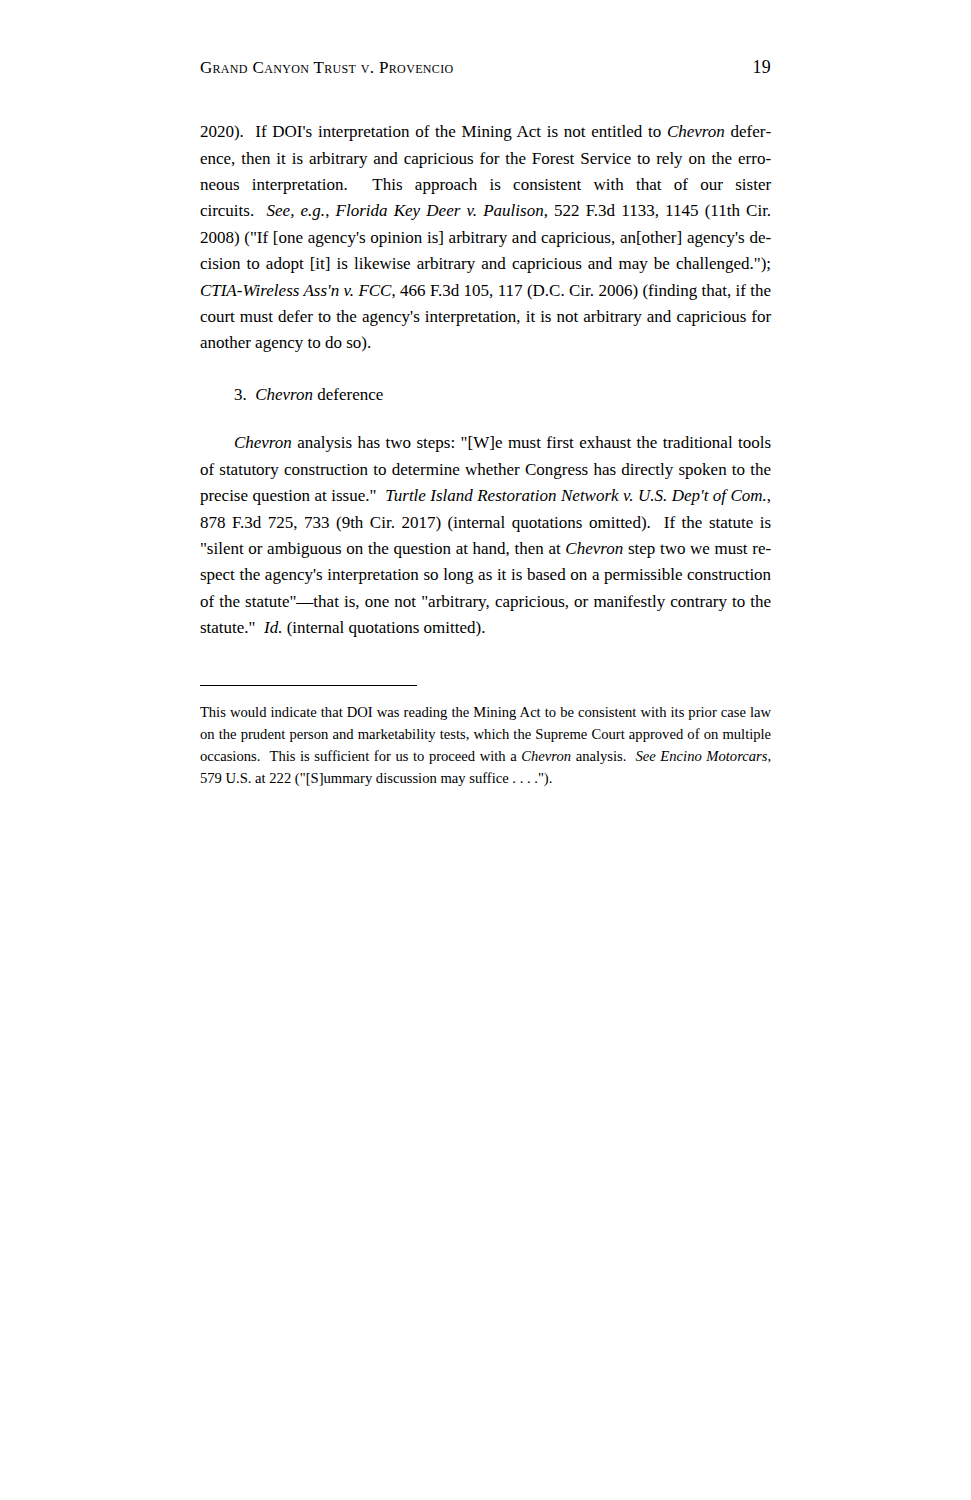Grand Canyon Trust v. Provencio 19
2020). If DOI's interpretation of the Mining Act is not entitled to Chevron deference, then it is arbitrary and capricious for the Forest Service to rely on the erroneous interpretation. This approach is consistent with that of our sister circuits. See, e.g., Florida Key Deer v. Paulison, 522 F.3d 1133, 1145 (11th Cir. 2008) ("If [one agency's opinion is] arbitrary and capricious, an[other] agency's decision to adopt [it] is likewise arbitrary and capricious and may be challenged."); CTIA-Wireless Ass'n v. FCC, 466 F.3d 105, 117 (D.C. Cir. 2006) (finding that, if the court must defer to the agency's interpretation, it is not arbitrary and capricious for another agency to do so).
3. Chevron deference
Chevron analysis has two steps: "[W]e must first exhaust the traditional tools of statutory construction to determine whether Congress has directly spoken to the precise question at issue." Turtle Island Restoration Network v. U.S. Dep't of Com., 878 F.3d 725, 733 (9th Cir. 2017) (internal quotations omitted). If the statute is "silent or ambiguous on the question at hand, then at Chevron step two we must respect the agency's interpretation so long as it is based on a permissible construction of the statute"—that is, one not "arbitrary, capricious, or manifestly contrary to the statute." Id. (internal quotations omitted).
This would indicate that DOI was reading the Mining Act to be consistent with its prior case law on the prudent person and marketability tests, which the Supreme Court approved of on multiple occasions. This is sufficient for us to proceed with a Chevron analysis. See Encino Motorcars, 579 U.S. at 222 ("[S]ummary discussion may suffice . . . .").